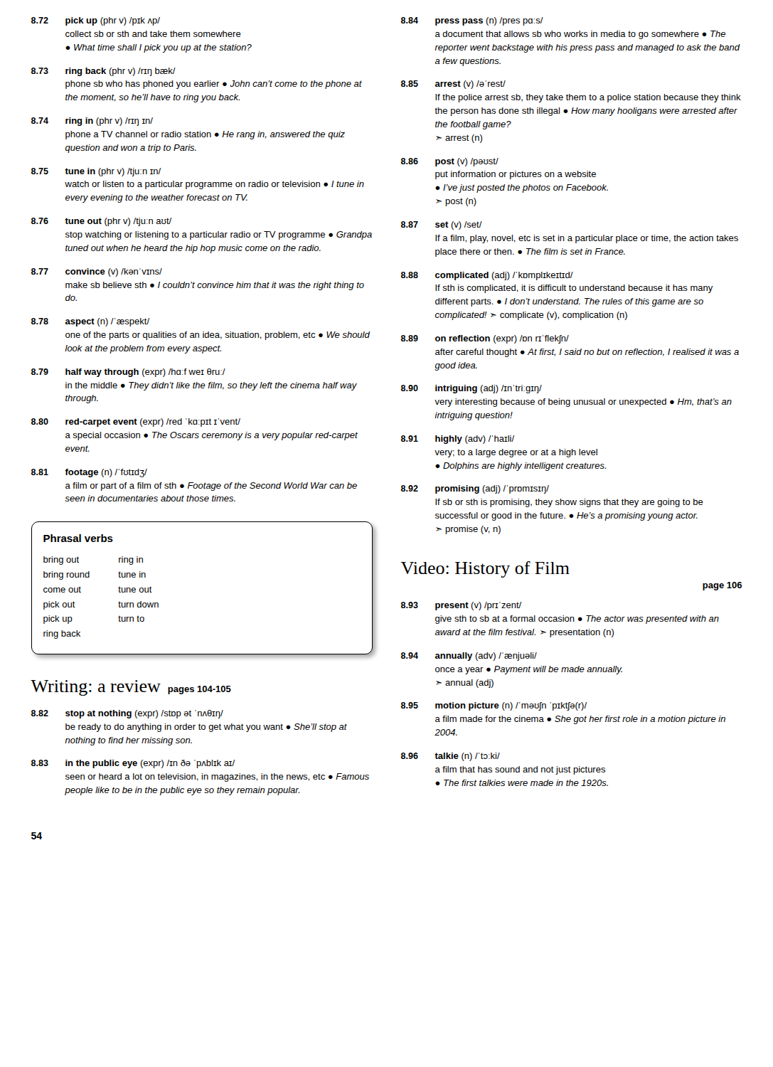8.72
pick up (phr v) /pɪk ʌp/ collect sb or sth and take them somewhere ● What time shall I pick you up at the station?
8.73
ring back (phr v) /rɪŋ bæk/ phone sb who has phoned you earlier ● John can’t come to the phone at the moment, so he’ll have to ring you back.
8.74
ring in (phr v) /rɪŋ ɪn/ phone a TV channel or radio station ● He rang in, answered the quiz question and won a trip to Paris.
8.75
tune in (phr v) /tjuːn ɪn/ watch or listen to a particular programme on radio or television ● I tune in every evening to the weather forecast on TV.
8.76
tune out (phr v) /tjuːn aʊt/ stop watching or listening to a particular radio or TV programme ● Grandpa tuned out when he heard the hip hop music come on the radio.
8.77
convince (v) /kənˈvɪns/ make sb believe sth ● I couldn’t convince him that it was the right thing to do.
8.78
aspect (n) /ˈæspekt/ one of the parts or qualities of an idea, situation, problem, etc ● We should look at the problem from every aspect.
8.79
half way through (expr) /hɑːf weɪ θruː/ in the middle ● They didn’t like the film, so they left the cinema half way through.
8.80
red-carpet event (expr) /red ˈkɑːpɪt ɪˈvent/ a special occasion ● The Oscars ceremony is a very popular red-carpet event.
8.81
footage (n) /ˈfʊtɪdʒ/ a film or part of a film of sth ● Footage of the Second World War can be seen in documentaries about those times.
Phrasal verbs
bring out
bring round
come out
pick out
pick up
ring back
ring in
tune in
tune out
turn down
turn to
Writing: a review pages 104-105
8.82
stop at nothing (expr) /stɒp ət ˈnʌθɪŋ/ be ready to do anything in order to get what you want ● She’ll stop at nothing to find her missing son.
8.83
in the public eye (expr) /ɪn ðə ˈpʌblɪk aɪ/ seen or heard a lot on television, in magazines, in the news, etc ● Famous people like to be in the public eye so they remain popular.
8.84
press pass (n) /pres pɑːs/ a document that allows sb who works in media to go somewhere ● The reporter went backstage with his press pass and managed to ask the band a few questions.
8.85
arrest (v) /əˈrest/ If the police arrest sb, they take them to a police station because they think the person has done sth illegal ● How many hooligans were arrested after the football game? ➣ arrest (n)
8.86
post (v) /pəʊst/ put information or pictures on a website ● I’ve just posted the photos on Facebook. ➣ post (n)
8.87
set (v) /set/ If a film, play, novel, etc is set in a particular place or time, the action takes place there or then. ● The film is set in France.
8.88
complicated (adj) /ˈkɒmplɪkeɪtɪd/ If sth is complicated, it is difficult to understand because it has many different parts. ● I don’t understand. The rules of this game are so complicated! ➣ complicate (v), complication (n)
8.89
on reflection (expr) /ɒn rɪˈflekʃn/ after careful thought ● At first, I said no but on reflection, I realised it was a good idea.
8.90
intriguing (adj) /ɪnˈtriːgɪŋ/ very interesting because of being unusual or unexpected ● Hm, that’s an intriguing question!
8.91
highly (adv) /ˈhaɪli/ very; to a large degree or at a high level ● Dolphins are highly intelligent creatures.
8.92
promising (adj) /ˈprɒmɪsɪŋ/ If sb or sth is promising, they show signs that they are going to be successful or good in the future. ● He’s a promising young actor. ➣ promise (v, n)
Video: History of Film page 106
8.93
present (v) /prɪˈzent/ give sth to sb at a formal occasion ● The actor was presented with an award at the film festival. ➣ presentation (n)
8.94
annually (adv) /ˈænjuəli/ once a year ● Payment will be made annually. ➣ annual (adj)
8.95
motion picture (n) /ˈməʊʃn ˈpɪktʃə(r)/ a film made for the cinema ● She got her first role in a motion picture in 2004.
8.96
talkie (n) /ˈtɔːki/ a film that has sound and not just pictures ● The first talkies were made in the 1920s.
54